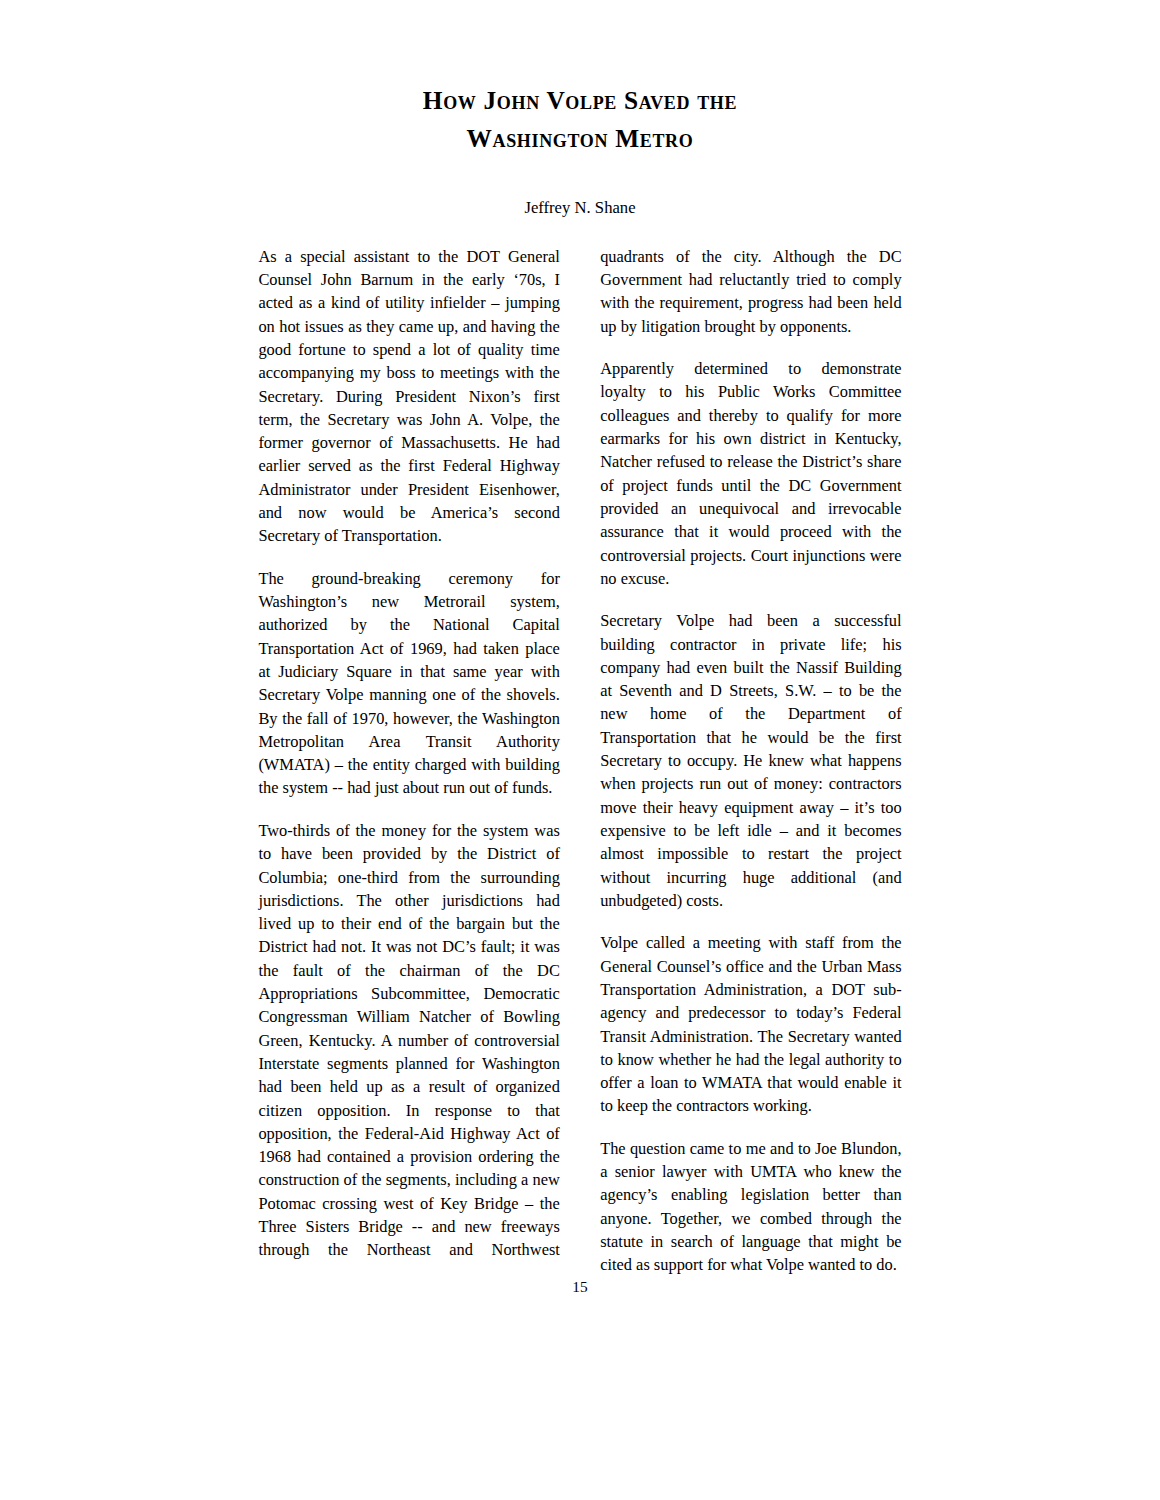How John Volpe Saved the
Washington Metro
Jeffrey N. Shane
As a special assistant to the DOT General Counsel John Barnum in the early ‘70s, I acted as a kind of utility infielder – jumping on hot issues as they came up, and having the good fortune to spend a lot of quality time accompanying my boss to meetings with the Secretary. During President Nixon’s first term, the Secretary was John A. Volpe, the former governor of Massachusetts. He had earlier served as the first Federal Highway Administrator under President Eisenhower, and now would be America’s second Secretary of Transportation.
The ground-breaking ceremony for Washington’s new Metrorail system, authorized by the National Capital Transportation Act of 1969, had taken place at Judiciary Square in that same year with Secretary Volpe manning one of the shovels. By the fall of 1970, however, the Washington Metropolitan Area Transit Authority (WMATA) – the entity charged with building the system -- had just about run out of funds.
Two-thirds of the money for the system was to have been provided by the District of Columbia; one-third from the surrounding jurisdictions. The other jurisdictions had lived up to their end of the bargain but the District had not. It was not DC’s fault; it was the fault of the chairman of the DC Appropriations Subcommittee, Democratic Congressman William Natcher of Bowling Green, Kentucky. A number of controversial Interstate segments planned for Washington had been held up as a result of organized citizen opposition. In response to that opposition, the Federal-Aid Highway Act of 1968 had contained a provision ordering the construction of the segments, including a new Potomac crossing west of Key Bridge – the Three Sisters Bridge -- and new freeways through the Northeast and Northwest quadrants of the city. Although the DC Government had reluctantly tried to comply with the requirement, progress had been held up by litigation brought by opponents.
Apparently determined to demonstrate loyalty to his Public Works Committee colleagues and thereby to qualify for more earmarks for his own district in Kentucky, Natcher refused to release the District’s share of project funds until the DC Government provided an unequivocal and irrevocable assurance that it would proceed with the controversial projects. Court injunctions were no excuse.
Secretary Volpe had been a successful building contractor in private life; his company had even built the Nassif Building at Seventh and D Streets, S.W. – to be the new home of the Department of Transportation that he would be the first Secretary to occupy. He knew what happens when projects run out of money: contractors move their heavy equipment away – it’s too expensive to be left idle – and it becomes almost impossible to restart the project without incurring huge additional (and unbudgeted) costs.
Volpe called a meeting with staff from the General Counsel’s office and the Urban Mass Transportation Administration, a DOT sub-agency and predecessor to today’s Federal Transit Administration. The Secretary wanted to know whether he had the legal authority to offer a loan to WMATA that would enable it to keep the contractors working.
The question came to me and to Joe Blundon, a senior lawyer with UMTA who knew the agency’s enabling legislation better than anyone. Together, we combed through the statute in search of language that might be cited as support for what Volpe wanted to do.
15